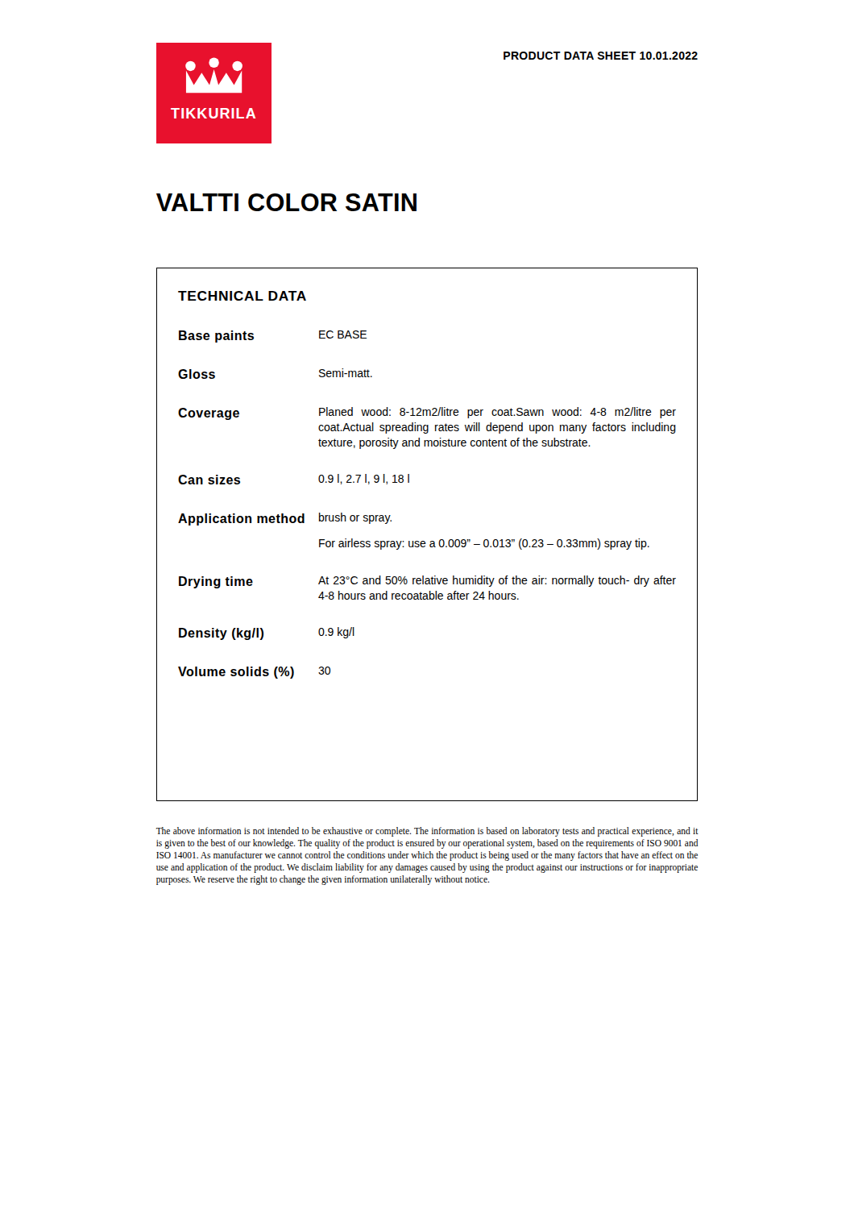TIKKURILA
PRODUCT DATA SHEET 10.01.2022
VALTTI COLOR SATIN
TECHNICAL DATA
| Base paints | EC BASE |
| Gloss | Semi-matt. |
| Coverage | Planed wood: 8-12m2/litre per coat.Sawn wood: 4-8 m2/litre per coat.Actual spreading rates will depend upon many factors including texture, porosity and moisture content of the substrate. |
| Can sizes | 0.9 l, 2.7 l, 9 l, 18 l |
| Application method | brush or spray. For airless spray: use a 0.009” – 0.013” (0.23 – 0.33mm) spray tip. |
| Drying time | At 23°C and 50% relative humidity of the air: normally touch- dry after 4-8 hours and recoatable after 24 hours. |
| Density (kg/l) | 0.9 kg/l |
| Volume solids (%) | 30 |
The above information is not intended to be exhaustive or complete. The information is based on laboratory tests and practical experience, and it is given to the best of our knowledge. The quality of the product is ensured by our operational system, based on the requirements of ISO 9001 and ISO 14001. As manufacturer we cannot control the conditions under which the product is being used or the many factors that have an effect on the use and application of the product. We disclaim liability for any damages caused by using the product against our instructions or for inappropriate purposes. We reserve the right to change the given information unilaterally without notice.